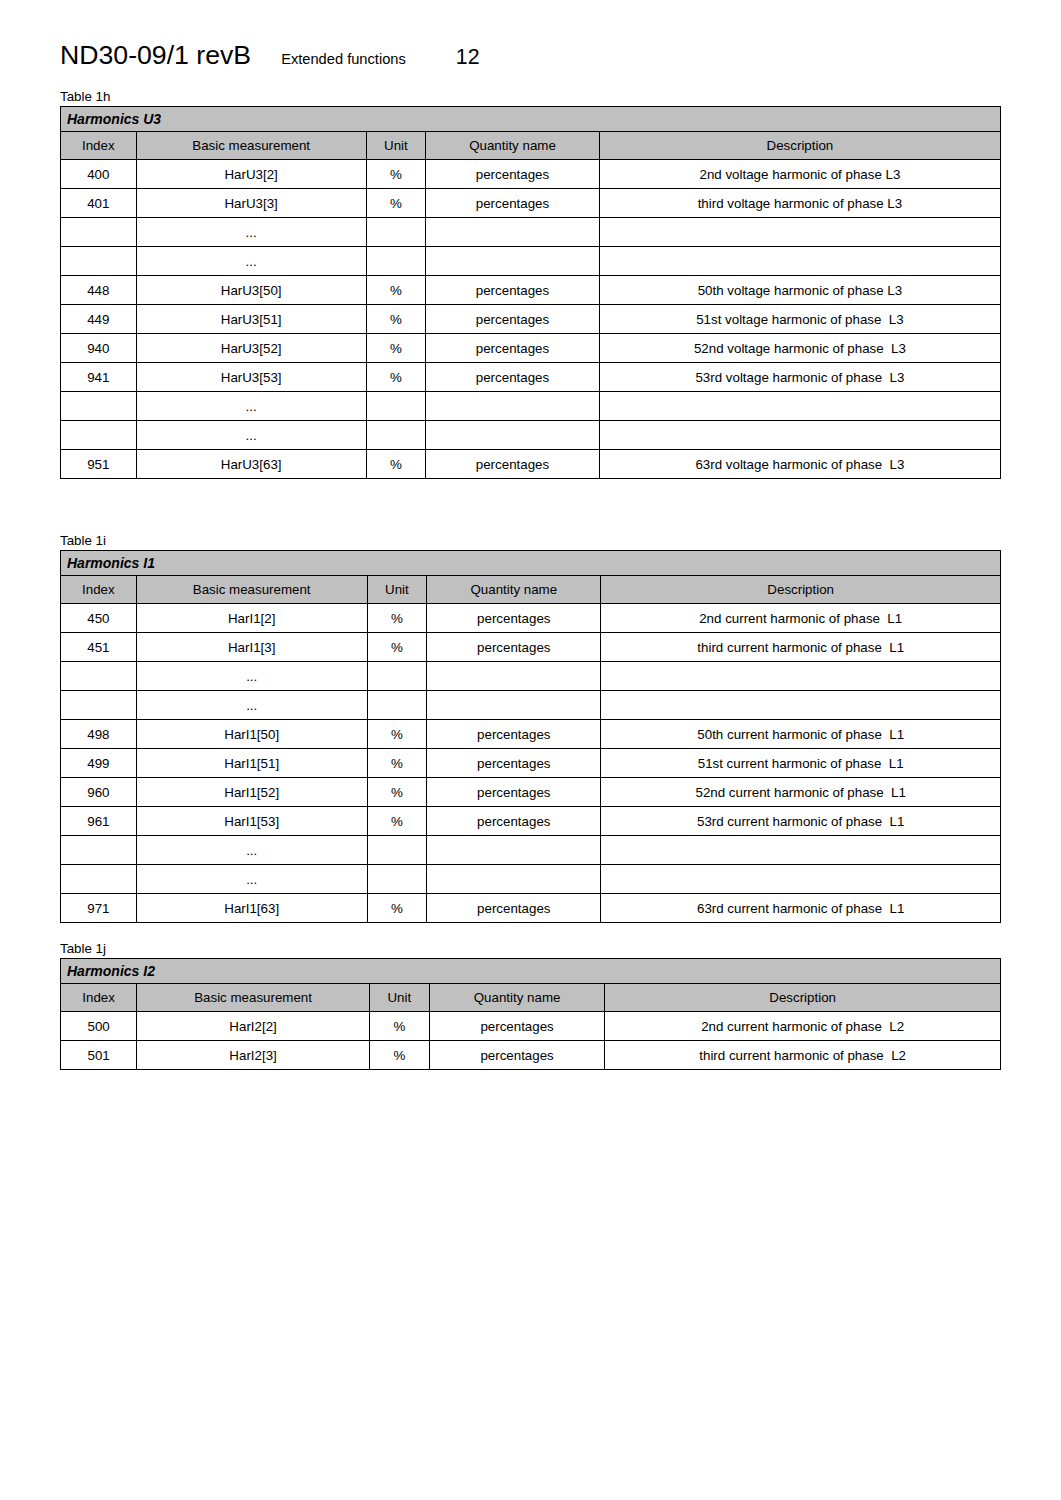ND30-09/1 revB Extended functions 12
Table 1h
Harmonics U3
| Index | Basic measurement | Unit | Quantity name | Description |
| --- | --- | --- | --- | --- |
| 400 | HarU3[2] | % | percentages | 2nd voltage harmonic of phase L3 |
| 401 | HarU3[3] | % | percentages | third voltage harmonic of phase L3 |
| | ... | | | |
| | ... | | | |
| 448 | HarU3[50] | % | percentages | 50th voltage harmonic of phase L3 |
| 449 | HarU3[51] | % | percentages | 51st voltage harmonic of phase L3 |
| 940 | HarU3[52] | % | percentages | 52nd voltage harmonic of phase L3 |
| 941 | HarU3[53] | % | percentages | 53rd voltage harmonic of phase L3 |
| | ... | | | |
| | ... | | | |
| 951 | HarU3[63] | % | percentages | 63rd voltage harmonic of phase L3 |
Table 1i
Harmonics I1
| Index | Basic measurement | Unit | Quantity name | Description |
| --- | --- | --- | --- | --- |
| 450 | HarI1[2] | % | percentages | 2nd current harmonic of phase L1 |
| 451 | HarI1[3] | % | percentages | third current harmonic of phase L1 |
| | ... | | | |
| | ... | | | |
| 498 | HarI1[50] | % | percentages | 50th current harmonic of phase L1 |
| 499 | HarI1[51] | % | percentages | 51st current harmonic of phase L1 |
| 960 | HarI1[52] | % | percentages | 52nd current harmonic of phase L1 |
| 961 | HarI1[53] | % | percentages | 53rd current harmonic of phase L1 |
| | ... | | | |
| | ... | | | |
| 971 | HarI1[63] | % | percentages | 63rd current harmonic of phase L1 |
Table 1j
Harmonics I2
| Index | Basic measurement | Unit | Quantity name | Description |
| --- | --- | --- | --- | --- |
| 500 | HarI2[2] | % | percentages | 2nd current harmonic of phase L2 |
| 501 | HarI2[3] | % | percentages | third current harmonic of phase L2 |